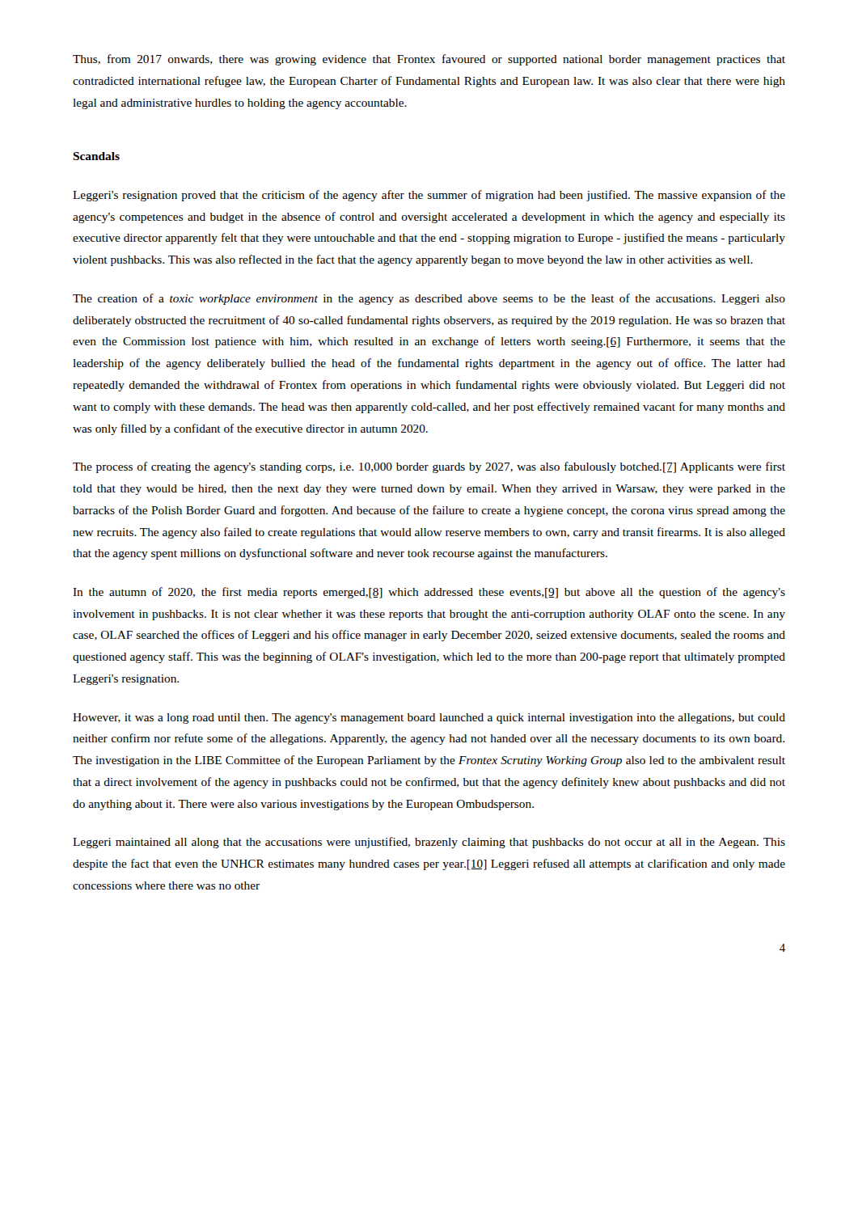Thus, from 2017 onwards, there was growing evidence that Frontex favoured or supported national border management practices that contradicted international refugee law, the European Charter of Fundamental Rights and European law. It was also clear that there were high legal and administrative hurdles to holding the agency accountable.
Scandals
Leggeri's resignation proved that the criticism of the agency after the summer of migration had been justified. The massive expansion of the agency's competences and budget in the absence of control and oversight accelerated a development in which the agency and especially its executive director apparently felt that they were untouchable and that the end - stopping migration to Europe - justified the means - particularly violent pushbacks. This was also reflected in the fact that the agency apparently began to move beyond the law in other activities as well.
The creation of a toxic workplace environment in the agency as described above seems to be the least of the accusations. Leggeri also deliberately obstructed the recruitment of 40 so-called fundamental rights observers, as required by the 2019 regulation. He was so brazen that even the Commission lost patience with him, which resulted in an exchange of letters worth seeing.[6] Furthermore, it seems that the leadership of the agency deliberately bullied the head of the fundamental rights department in the agency out of office. The latter had repeatedly demanded the withdrawal of Frontex from operations in which fundamental rights were obviously violated. But Leggeri did not want to comply with these demands. The head was then apparently cold-called, and her post effectively remained vacant for many months and was only filled by a confidant of the executive director in autumn 2020.
The process of creating the agency's standing corps, i.e. 10,000 border guards by 2027, was also fabulously botched.[7] Applicants were first told that they would be hired, then the next day they were turned down by email. When they arrived in Warsaw, they were parked in the barracks of the Polish Border Guard and forgotten. And because of the failure to create a hygiene concept, the corona virus spread among the new recruits. The agency also failed to create regulations that would allow reserve members to own, carry and transit firearms. It is also alleged that the agency spent millions on dysfunctional software and never took recourse against the manufacturers.
In the autumn of 2020, the first media reports emerged,[8] which addressed these events,[9] but above all the question of the agency's involvement in pushbacks. It is not clear whether it was these reports that brought the anti-corruption authority OLAF onto the scene. In any case, OLAF searched the offices of Leggeri and his office manager in early December 2020, seized extensive documents, sealed the rooms and questioned agency staff. This was the beginning of OLAF's investigation, which led to the more than 200-page report that ultimately prompted Leggeri's resignation.
However, it was a long road until then. The agency's management board launched a quick internal investigation into the allegations, but could neither confirm nor refute some of the allegations. Apparently, the agency had not handed over all the necessary documents to its own board. The investigation in the LIBE Committee of the European Parliament by the Frontex Scrutiny Working Group also led to the ambivalent result that a direct involvement of the agency in pushbacks could not be confirmed, but that the agency definitely knew about pushbacks and did not do anything about it. There were also various investigations by the European Ombudsperson.
Leggeri maintained all along that the accusations were unjustified, brazenly claiming that pushbacks do not occur at all in the Aegean. This despite the fact that even the UNHCR estimates many hundred cases per year.[10] Leggeri refused all attempts at clarification and only made concessions where there was no other
4